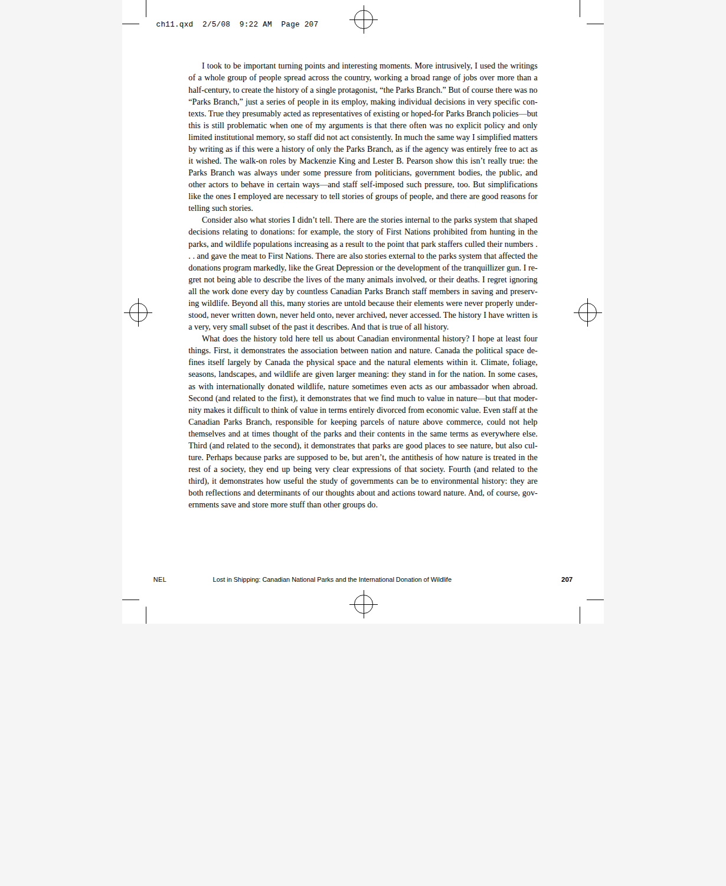ch11.qxd 2/5/08 9:22 AM Page 207
I took to be important turning points and interesting moments. More intrusively, I used the writings of a whole group of people spread across the country, working a broad range of jobs over more than a half-century, to create the history of a single protagonist, “the Parks Branch.” But of course there was no “Parks Branch,” just a series of people in its employ, making individual decisions in very specific contexts. True they presumably acted as representatives of existing or hoped-for Parks Branch policies—but this is still problematic when one of my arguments is that there often was no explicit policy and only limited institutional memory, so staff did not act consistently. In much the same way I simplified matters by writing as if this were a history of only the Parks Branch, as if the agency was entirely free to act as it wished. The walk-on roles by Mackenzie King and Lester B. Pearson show this isn’t really true: the Parks Branch was always under some pressure from politicians, government bodies, the public, and other actors to behave in certain ways—and staff self-imposed such pressure, too. But simplifications like the ones I employed are necessary to tell stories of groups of people, and there are good reasons for telling such stories.
Consider also what stories I didn’t tell. There are the stories internal to the parks system that shaped decisions relating to donations: for example, the story of First Nations prohibited from hunting in the parks, and wildlife populations increasing as a result to the point that park staffers culled their numbers . . . and gave the meat to First Nations. There are also stories external to the parks system that affected the donations program markedly, like the Great Depression or the development of the tranquillizer gun. I regret not being able to describe the lives of the many animals involved, or their deaths. I regret ignoring all the work done every day by countless Canadian Parks Branch staff members in saving and preserving wildlife. Beyond all this, many stories are untold because their elements were never properly understood, never written down, never held onto, never archived, never accessed. The history I have written is a very, very small subset of the past it describes. And that is true of all history.
What does the history told here tell us about Canadian environmental history? I hope at least four things. First, it demonstrates the association between nation and nature. Canada the political space defines itself largely by Canada the physical space and the natural elements within it. Climate, foliage, seasons, landscapes, and wildlife are given larger meaning: they stand in for the nation. In some cases, as with internationally donated wildlife, nature sometimes even acts as our ambassador when abroad. Second (and related to the first), it demonstrates that we find much to value in nature—but that modernity makes it difficult to think of value in terms entirely divorced from economic value. Even staff at the Canadian Parks Branch, responsible for keeping parcels of nature above commerce, could not help themselves and at times thought of the parks and their contents in the same terms as everywhere else. Third (and related to the second), it demonstrates that parks are good places to see nature, but also culture. Perhaps because parks are supposed to be, but aren’t, the antithesis of how nature is treated in the rest of a society, they end up being very clear expressions of that society. Fourth (and related to the third), it demonstrates how useful the study of governments can be to environmental history: they are both reflections and determinants of our thoughts about and actions toward nature. And, of course, governments save and store more stuff than other groups do.
NEL Lost in Shipping: Canadian National Parks and the International Donation of Wildlife 207